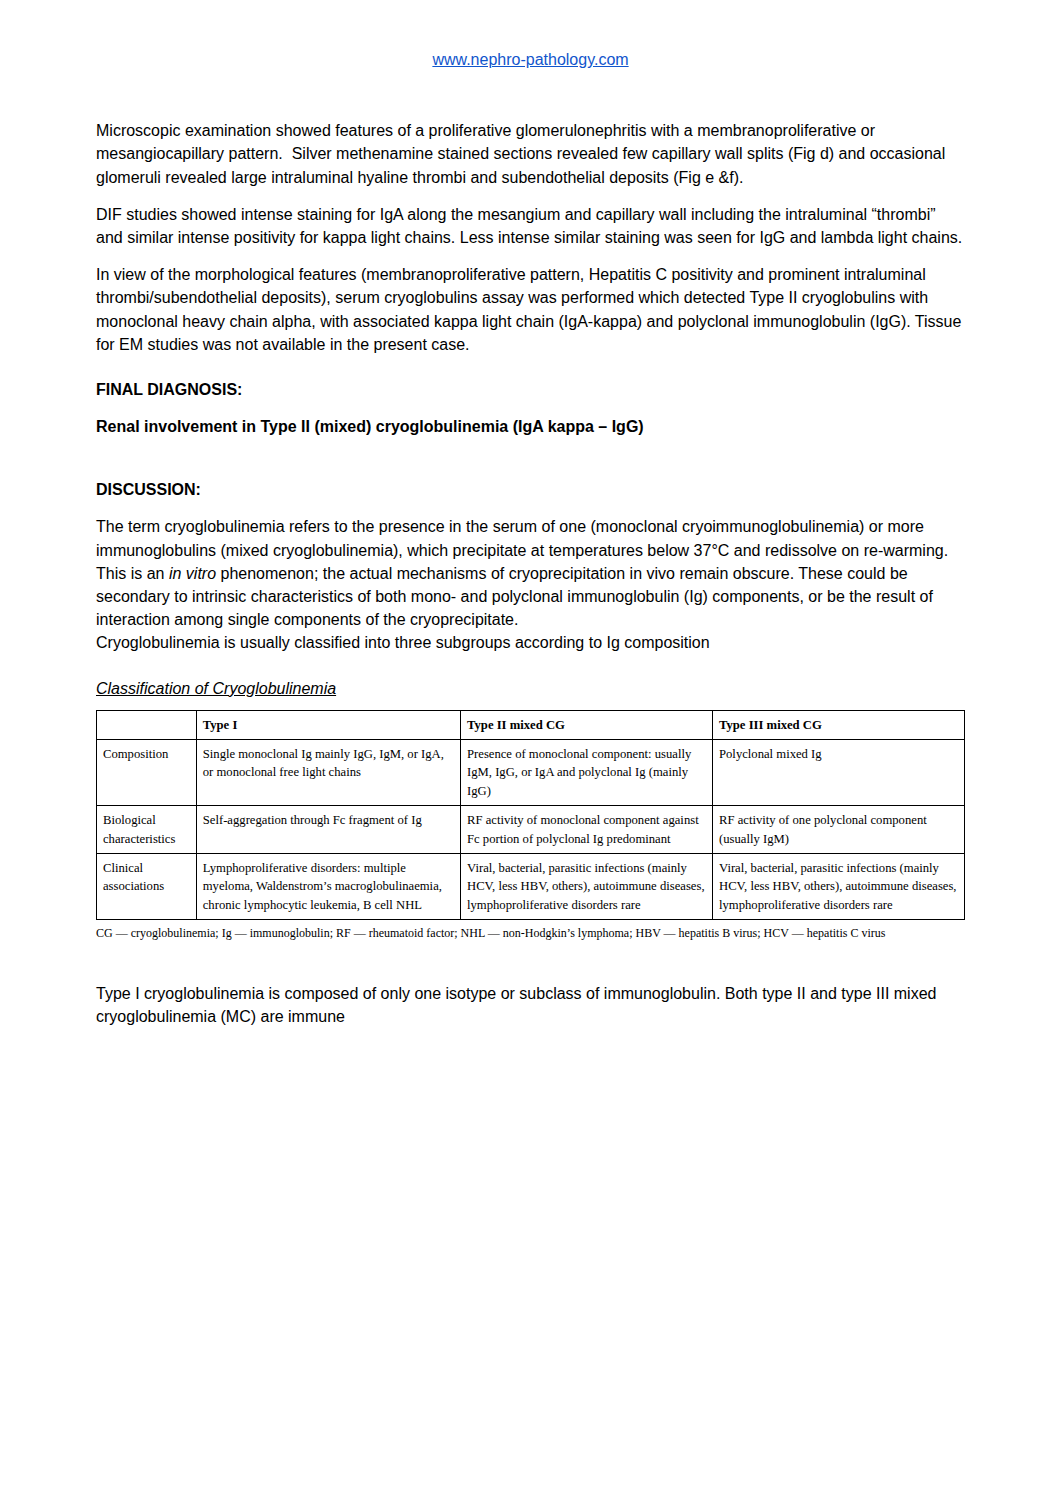www.nephro-pathology.com
Microscopic examination showed features of a proliferative glomerulonephritis with a membranoproliferative or mesangiocapillary pattern. Silver methenamine stained sections revealed few capillary wall splits (Fig d) and occasional glomeruli revealed large intraluminal hyaline thrombi and subendothelial deposits (Fig e &f).
DIF studies showed intense staining for IgA along the mesangium and capillary wall including the intraluminal “thrombi” and similar intense positivity for kappa light chains. Less intense similar staining was seen for IgG and lambda light chains.
In view of the morphological features (membranoproliferative pattern, Hepatitis C positivity and prominent intraluminal thrombi/subendothelial deposits), serum cryoglobulins assay was performed which detected Type II cryoglobulins with monoclonal heavy chain alpha, with associated kappa light chain (IgA-kappa) and polyclonal immunoglobulin (IgG). Tissue for EM studies was not available in the present case.
FINAL DIAGNOSIS:
Renal involvement in Type II (mixed) cryoglobulinemia (IgA kappa – IgG)
DISCUSSION:
The term cryoglobulinemia refers to the presence in the serum of one (monoclonal cryoimmunoglobulinemia) or more immunoglobulins (mixed cryoglobulinemia), which precipitate at temperatures below 37°C and redissolve on re-warming. This is an in vitro phenomenon; the actual mechanisms of cryoprecipitation in vivo remain obscure. These could be secondary to intrinsic characteristics of both mono- and polyclonal immunoglobulin (Ig) components, or be the result of interaction among single components of the cryoprecipitate.
Cryoglobulinemia is usually classified into three subgroups according to Ig composition
Classification of Cryoglobulinemia
| | Type I | Type II mixed CG | Type III mixed CG |
| --- | --- | --- | --- |
| Composition | Single monoclonal Ig mainly IgG, IgM, or IgA, or monoclonal free light chains | Presence of monoclonal component: usually IgM, IgG, or IgA and polyclonal Ig (mainly IgG) | Polyclonal mixed Ig |
| Biological characteristics | Self-aggregation through Fc fragment of Ig | RF activity of monoclonal component against Fc portion of polyclonal Ig predominant | RF activity of one polyclonal component (usually IgM) |
| Clinical associations | Lymphoproliferative disorders: multiple myeloma, Waldenstrom’s macroglobulinaemia, chronic lymphocytic leukemia, B cell NHL | Viral, bacterial, parasitic infections (mainly HCV, less HBV, others), autoimmune diseases, lymphoproliferative disorders rare | Viral, bacterial, parasitic infections (mainly HCV, less HBV, others), autoimmune diseases, lymphoproliferative disorders rare |
CG — cryoglobulinemia; Ig — immunoglobulin; RF — rheumatoid factor; NHL — non-Hodgkin’s lymphoma; HBV — hepatitis B virus; HCV — hepatitis C virus
Type I cryoglobulinemia is composed of only one isotype or subclass of immunoglobulin. Both type II and type III mixed cryoglobulinemia (MC) are immune